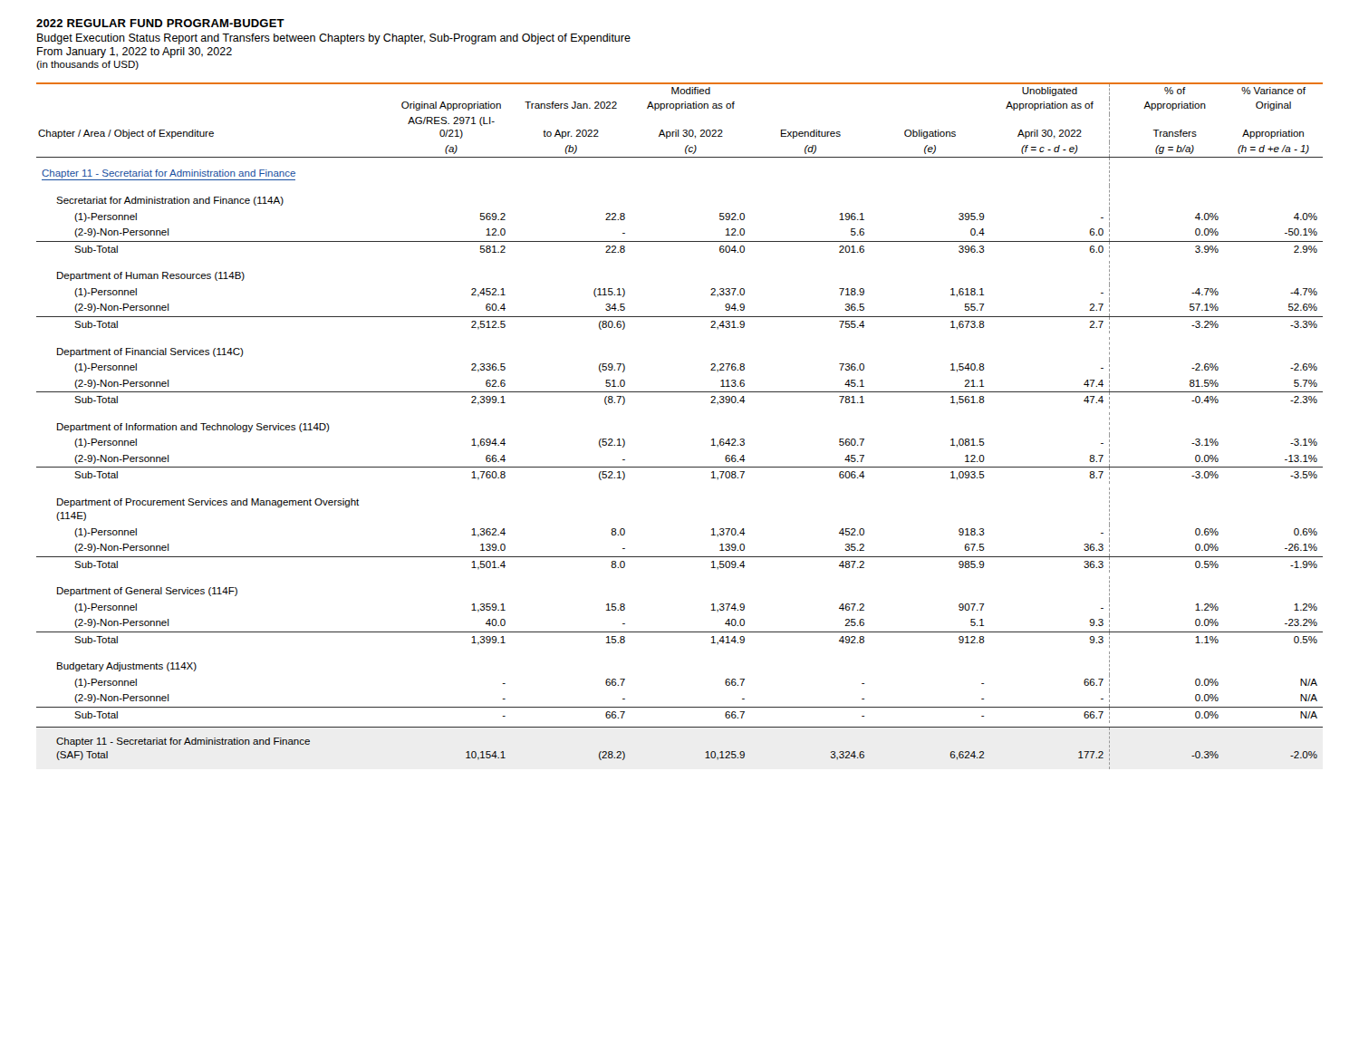2022 REGULAR FUND PROGRAM-BUDGET
Budget Execution Status Report and Transfers between Chapters by Chapter, Sub-Program and Object of Expenditure
From January 1, 2022 to April 30, 2022
(in thousands of USD)
| | | | Modified | | | Unobligated | | % of | % Variance of |
| --- | --- | --- | --- | --- | --- | --- | --- | --- | --- |
| | Original Appropriation | Transfers Jan. 2022 | Appropriation as of | | | Appropriation as of | | Appropriation | Original |
| Chapter / Area / Object of Expenditure | AG/RES. 2971 (LI-0/21) | to Apr. 2022 | April 30, 2022 | Expenditures | Obligations | April 30, 2022 | | Transfers | Appropriation |
| | (a) | (b) | (c) | (d) | (e) | (f = c - d - e) | | (g = b/a) | (h = d +e /a - 1) |
| Chapter 11 - Secretariat for Administration and Finance | | | | | | | | | |
| Secretariat for Administration and Finance (114A) | | | | | | | | | |
| (1)-Personnel | 569.2 | 22.8 | 592.0 | 196.1 | 395.9 | - | | 4.0% | 4.0% |
| (2-9)-Non-Personnel | 12.0 | - | 12.0 | 5.6 | 0.4 | 6.0 | | 0.0% | -50.1% |
| Sub-Total | 581.2 | 22.8 | 604.0 | 201.6 | 396.3 | 6.0 | | 3.9% | 2.9% |
| Department of Human Resources (114B) | | | | | | | | | |
| (1)-Personnel | 2,452.1 | (115.1) | 2,337.0 | 718.9 | 1,618.1 | - | | -4.7% | -4.7% |
| (2-9)-Non-Personnel | 60.4 | 34.5 | 94.9 | 36.5 | 55.7 | 2.7 | | 57.1% | 52.6% |
| Sub-Total | 2,512.5 | (80.6) | 2,431.9 | 755.4 | 1,673.8 | 2.7 | | -3.2% | -3.3% |
| Department of Financial Services (114C) | | | | | | | | | |
| (1)-Personnel | 2,336.5 | (59.7) | 2,276.8 | 736.0 | 1,540.8 | - | | -2.6% | -2.6% |
| (2-9)-Non-Personnel | 62.6 | 51.0 | 113.6 | 45.1 | 21.1 | 47.4 | | 81.5% | 5.7% |
| Sub-Total | 2,399.1 | (8.7) | 2,390.4 | 781.1 | 1,561.8 | 47.4 | | -0.4% | -2.3% |
| Department of Information and Technology Services (114D) | | | | | | | | | |
| (1)-Personnel | 1,694.4 | (52.1) | 1,642.3 | 560.7 | 1,081.5 | - | | -3.1% | -3.1% |
| (2-9)-Non-Personnel | 66.4 | - | 66.4 | 45.7 | 12.0 | 8.7 | | 0.0% | -13.1% |
| Sub-Total | 1,760.8 | (52.1) | 1,708.7 | 606.4 | 1,093.5 | 8.7 | | -3.0% | -3.5% |
| Department of Procurement Services and Management Oversight (114E) | | | | | | | | | |
| (1)-Personnel | 1,362.4 | 8.0 | 1,370.4 | 452.0 | 918.3 | - | | 0.6% | 0.6% |
| (2-9)-Non-Personnel | 139.0 | - | 139.0 | 35.2 | 67.5 | 36.3 | | 0.0% | -26.1% |
| Sub-Total | 1,501.4 | 8.0 | 1,509.4 | 487.2 | 985.9 | 36.3 | | 0.5% | -1.9% |
| Department of General Services (114F) | | | | | | | | | |
| (1)-Personnel | 1,359.1 | 15.8 | 1,374.9 | 467.2 | 907.7 | - | | 1.2% | 1.2% |
| (2-9)-Non-Personnel | 40.0 | - | 40.0 | 25.6 | 5.1 | 9.3 | | 0.0% | -23.2% |
| Sub-Total | 1,399.1 | 15.8 | 1,414.9 | 492.8 | 912.8 | 9.3 | | 1.1% | 0.5% |
| Budgetary Adjustments (114X) | | | | | | | | | |
| (1)-Personnel | - | 66.7 | 66.7 | - | - | 66.7 | | 0.0% | N/A |
| (2-9)-Non-Personnel | - | - | - | - | - | - | | 0.0% | N/A |
| Sub-Total | - | 66.7 | 66.7 | - | - | 66.7 | | 0.0% | N/A |
| Chapter 11 - Secretariat for Administration and Finance (SAF) Total | 10,154.1 | (28.2) | 10,125.9 | 3,324.6 | 6,624.2 | 177.2 | | -0.3% | -2.0% |